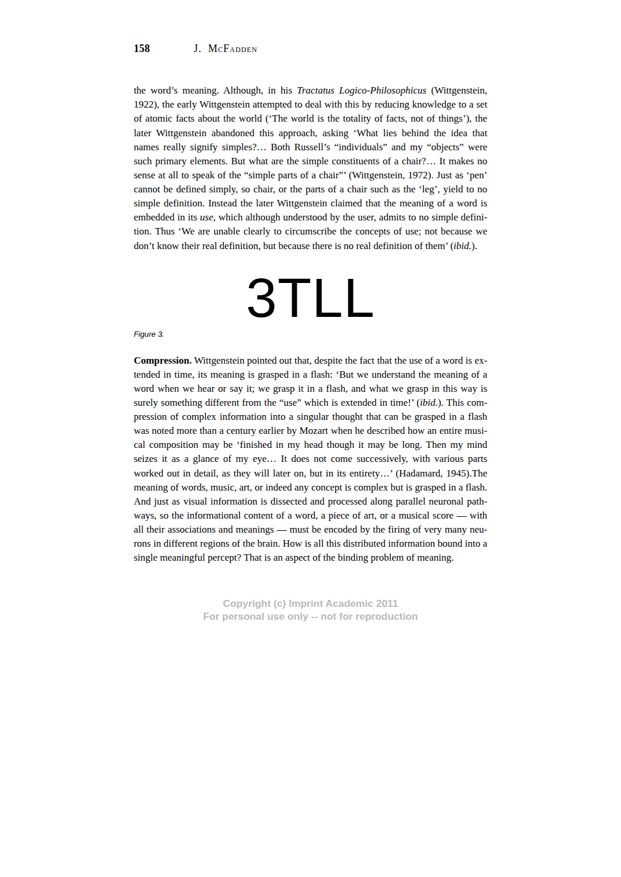158 J. McFadden
the word’s meaning. Although, in his Tractatus Logico-Philosophicus (Wittgenstein, 1922), the early Wittgenstein attempted to deal with this by reducing knowledge to a set of atomic facts about the world (‘The world is the totality of facts, not of things’), the later Wittgenstein abandoned this approach, asking ‘What lies behind the idea that names really signify simples?… Both Russell’s “individuals” and my “objects” were such primary elements. But what are the simple constituents of a chair?… It makes no sense at all to speak of the “simple parts of a chair”’ (Wittgenstein, 1972). Just as ‘pen’ cannot be defined simply, so chair, or the parts of a chair such as the ‘leg’, yield to no simple definition. Instead the later Wittgenstein claimed that the meaning of a word is embedded in its use, which although understood by the user, admits to no simple definition. Thus ‘We are unable clearly to circumscribe the concepts of use; not because we don’t know their real definition, but because there is no real definition of them’ (ibid.).
3TLL
Figure 3.
Compression. Wittgenstein pointed out that, despite the fact that the use of a word is extended in time, its meaning is grasped in a flash: ‘But we understand the meaning of a word when we hear or say it; we grasp it in a flash, and what we grasp in this way is surely something different from the “use” which is extended in time!’ (ibid.). This compression of complex information into a singular thought that can be grasped in a flash was noted more than a century earlier by Mozart when he described how an entire musical composition may be ‘finished in my head though it may be long. Then my mind seizes it as a glance of my eye… It does not come successively, with various parts worked out in detail, as they will later on, but in its entirety…’ (Hadamard, 1945).The meaning of words, music, art, or indeed any concept is complex but is grasped in a flash. And just as visual information is dissected and processed along parallel neuronal pathways, so the informational content of a word, a piece of art, or a musical score — with all their associations and meanings — must be encoded by the firing of very many neurons in different regions of the brain. How is all this distributed information bound into a single meaningful percept? That is an aspect of the binding problem of meaning.
Copyright (c) Imprint Academic 2011 For personal use only -- not for reproduction